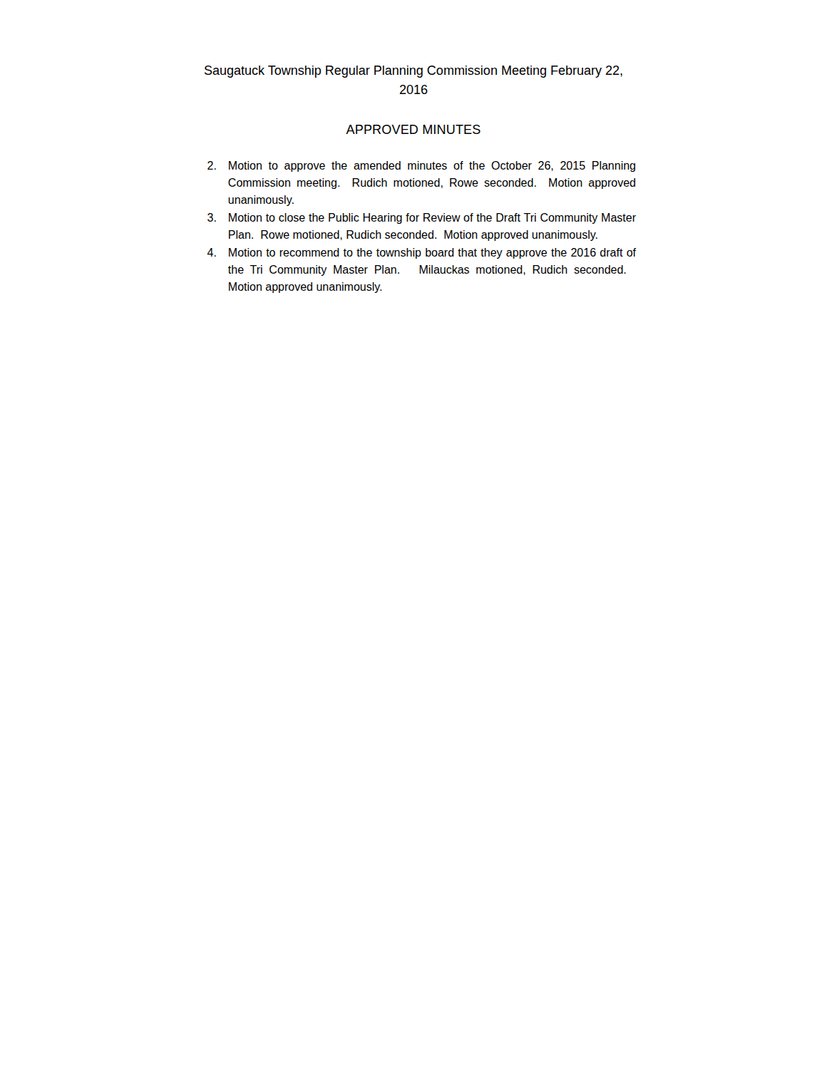Saugatuck Township Regular Planning Commission Meeting February 22, 2016
APPROVED MINUTES
Motion to approve the amended minutes of the October 26, 2015 Planning Commission meeting. Rudich motioned, Rowe seconded. Motion approved unanimously.
Motion to close the Public Hearing for Review of the Draft Tri Community Master Plan. Rowe motioned, Rudich seconded. Motion approved unanimously.
Motion to recommend to the township board that they approve the 2016 draft of the Tri Community Master Plan. Milauckas motioned, Rudich seconded. Motion approved unanimously.